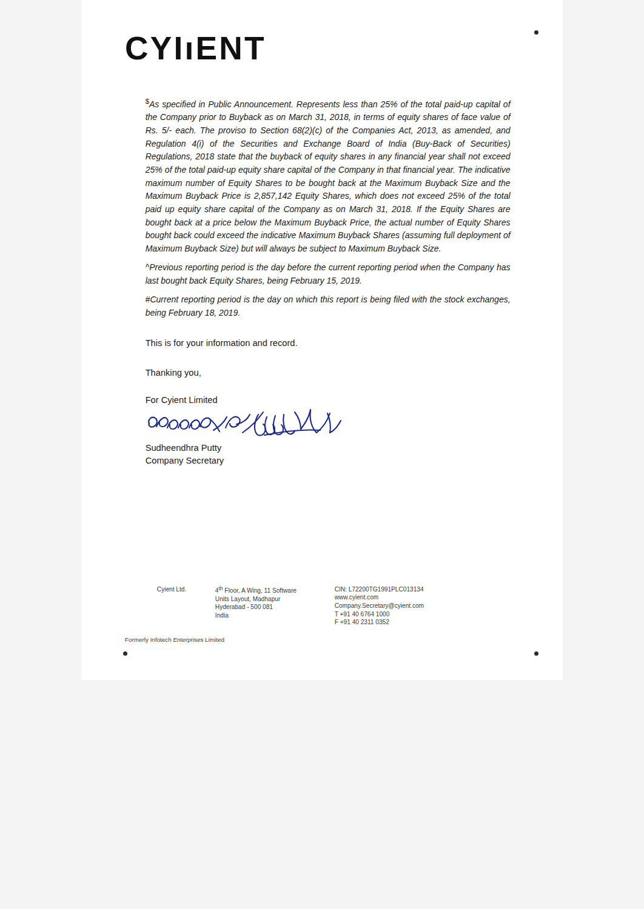CYIı ENT
$As specified in Public Announcement. Represents less than 25% of the total paid-up capital of the Company prior to Buyback as on March 31, 2018, in terms of equity shares of face value of Rs. 5/- each. The proviso to Section 68(2)(c) of the Companies Act, 2013, as amended, and Regulation 4(i) of the Securities and Exchange Board of India (Buy-Back of Securities) Regulations, 2018 state that the buyback of equity shares in any financial year shall not exceed 25% of the total paid-up equity share capital of the Company in that financial year. The indicative maximum number of Equity Shares to be bought back at the Maximum Buyback Size and the Maximum Buyback Price is 2,857,142 Equity Shares, which does not exceed 25% of the total paid up equity share capital of the Company as on March 31, 2018. If the Equity Shares are bought back at a price below the Maximum Buyback Price, the actual number of Equity Shares bought back could exceed the indicative Maximum Buyback Shares (assuming full deployment of Maximum Buyback Size) but will always be subject to Maximum Buyback Size.
^Previous reporting period is the day before the current reporting period when the Company has last bought back Equity Shares, being February 15, 2019.
#Current reporting period is the day on which this report is being filed with the stock exchanges, being February 18, 2019.
This is for your information and record.
Thanking you,
For Cyient Limited
Sudheendhra Putty
Company Secretary
Cyient Ltd.
4th Floor, A Wing, 11 Software
Units Layout, Madhapur
Hyderabad - 500 081
India
CIN: L72200TG1991PLC013134
www.cyient.com
Company.Secretary@cyient.com
T +91 40 6764 1000
F +91 40 2311 0352
Formerly Infotech Enterprises Limited